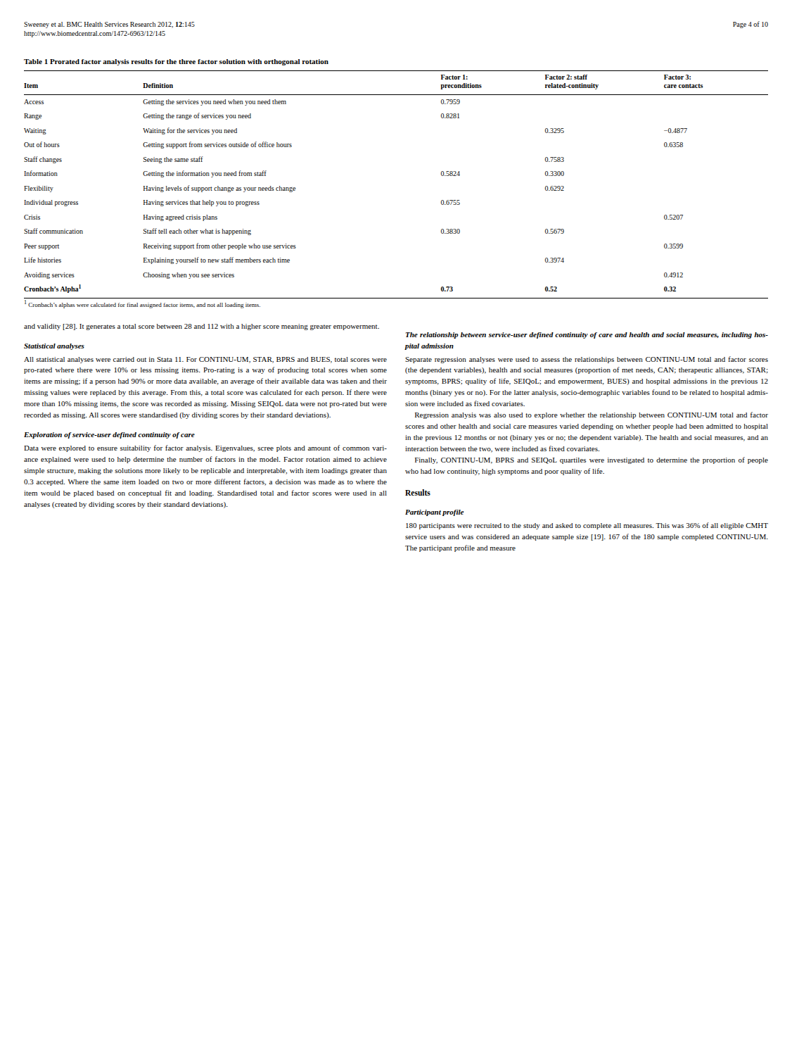Sweeney et al. BMC Health Services Research 2012, 12:145
http://www.biomedcentral.com/1472-6963/12/145
Page 4 of 10
Table 1 Prorated factor analysis results for the three factor solution with orthogonal rotation
| Item | Definition | Factor 1: preconditions | Factor 2: staff related-continuity | Factor 3: care contacts |
| --- | --- | --- | --- | --- |
| Access | Getting the services you need when you need them | 0.7959 | | |
| Range | Getting the range of services you need | 0.8281 | | |
| Waiting | Waiting for the services you need | | 0.3295 | −0.4877 |
| Out of hours | Getting support from services outside of office hours | | | 0.6358 |
| Staff changes | Seeing the same staff | | 0.7583 | |
| Information | Getting the information you need from staff | 0.5824 | 0.3300 | |
| Flexibility | Having levels of support change as your needs change | | 0.6292 | |
| Individual progress | Having services that help you to progress | 0.6755 | | |
| Crisis | Having agreed crisis plans | | | 0.5207 |
| Staff communication | Staff tell each other what is happening | 0.3830 | 0.5679 | |
| Peer support | Receiving support from other people who use services | | | 0.3599 |
| Life histories | Explaining yourself to new staff members each time | | 0.3974 | |
| Avoiding services | Choosing when you see services | | | 0.4912 |
| Cronbach’s Alpha 1 | | 0.73 | 0.52 | 0.32 |
1 Cronbach’s alphas were calculated for final assigned factor items, and not all loading items.
and validity [28]. It generates a total score between 28 and 112 with a higher score meaning greater empowerment.
Statistical analyses
All statistical analyses were carried out in Stata 11. For CONTINU-UM, STAR, BPRS and BUES, total scores were pro-rated where there were 10% or less missing items. Pro-rating is a way of producing total scores when some items are missing; if a person had 90% or more data available, an average of their available data was taken and their missing values were replaced by this average. From this, a total score was calculated for each person. If there were more than 10% missing items, the score was recorded as missing. Missing SEIQoL data were not pro-rated but were recorded as missing. All scores were standardised (by dividing scores by their standard deviations).
Exploration of service-user defined continuity of care
Data were explored to ensure suitability for factor analysis. Eigenvalues, scree plots and amount of common variance explained were used to help determine the number of factors in the model. Factor rotation aimed to achieve simple structure, making the solutions more likely to be replicable and interpretable, with item loadings greater than 0.3 accepted. Where the same item loaded on two or more different factors, a decision was made as to where the item would be placed based on conceptual fit and loading. Standardised total and factor scores were used in all analyses (created by dividing scores by their standard deviations).
The relationship between service-user defined continuity of care and health and social measures, including hospital admission
Separate regression analyses were used to assess the relationships between CONTINU-UM total and factor scores (the dependent variables), health and social measures (proportion of met needs, CAN; therapeutic alliances, STAR; symptoms, BPRS; quality of life, SEIQoL; and empowerment, BUES) and hospital admissions in the previous 12 months (binary yes or no). For the latter analysis, socio-demographic variables found to be related to hospital admission were included as fixed covariates.
Regression analysis was also used to explore whether the relationship between CONTINU-UM total and factor scores and other health and social care measures varied depending on whether people had been admitted to hospital in the previous 12 months or not (binary yes or no; the dependent variable). The health and social measures, and an interaction between the two, were included as fixed covariates.
Finally, CONTINU-UM, BPRS and SEIQoL quartiles were investigated to determine the proportion of people who had low continuity, high symptoms and poor quality of life.
Results
Participant profile
180 participants were recruited to the study and asked to complete all measures. This was 36% of all eligible CMHT service users and was considered an adequate sample size [19]. 167 of the 180 sample completed CONTINU-UM. The participant profile and measure